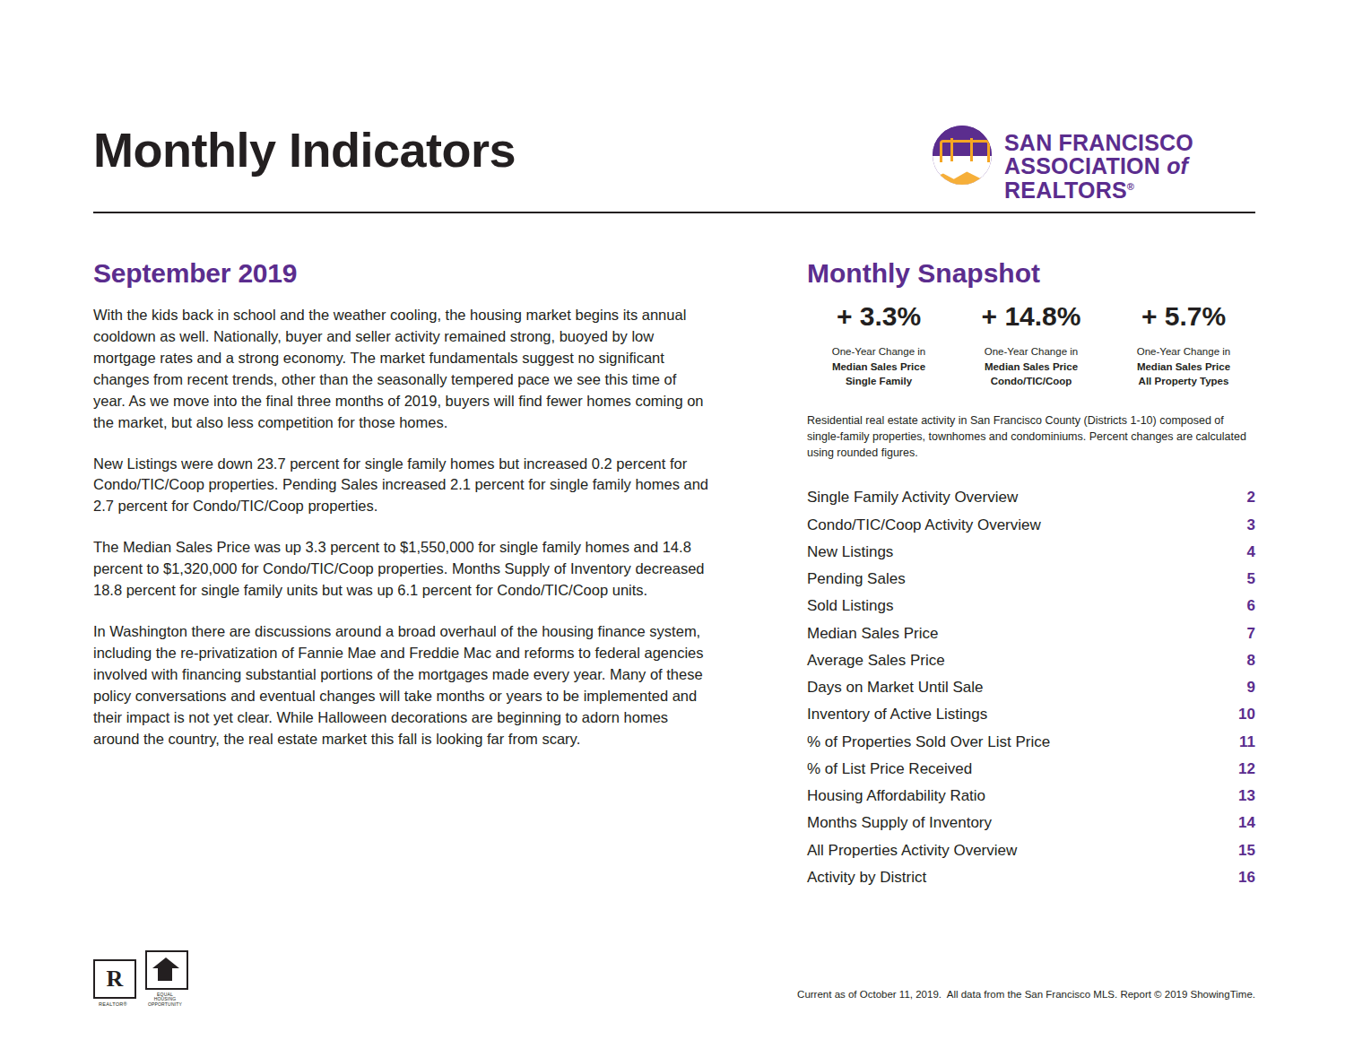Monthly Indicators
SAN FRANCISCO
ASSOCIATION of REALTORS®
September 2019
With the kids back in school and the weather cooling, the housing market begins its annual cooldown as well. Nationally, buyer and seller activity remained strong, buoyed by low mortgage rates and a strong economy. The market fundamentals suggest no significant changes from recent trends, other than the seasonally tempered pace we see this time of year. As we move into the final three months of 2019, buyers will find fewer homes coming on the market, but also less competition for those homes.
New Listings were down 23.7 percent for single family homes but increased 0.2 percent for Condo/TIC/Coop properties. Pending Sales increased 2.1 percent for single family homes and 2.7 percent for Condo/TIC/Coop properties.
The Median Sales Price was up 3.3 percent to $1,550,000 for single family homes and 14.8 percent to $1,320,000 for Condo/TIC/Coop properties. Months Supply of Inventory decreased 18.8 percent for single family units but was up 6.1 percent for Condo/TIC/Coop units.
In Washington there are discussions around a broad overhaul of the housing finance system, including the re-privatization of Fannie Mae and Freddie Mac and reforms to federal agencies involved with financing substantial portions of the mortgages made every year. Many of these policy conversations and eventual changes will take months or years to be implemented and their impact is not yet clear. While Halloween decorations are beginning to adorn homes around the country, the real estate market this fall is looking far from scary.
Monthly Snapshot
+ 3.3%
One-Year Change in
Median Sales Price
Single Family
+ 14.8%
One-Year Change in
Median Sales Price
Condo/TIC/Coop
+ 5.7%
One-Year Change in
Median Sales Price
All Property Types
Residential real estate activity in San Francisco County (Districts 1-10) composed of single-family properties, townhomes and condominiums. Percent changes are calculated using rounded figures.
Single Family Activity Overview 2
Condo/TIC/Coop Activity Overview 3
New Listings 4
Pending Sales 5
Sold Listings 6
Median Sales Price 7
Average Sales Price 8
Days on Market Until Sale 9
Inventory of Active Listings 10
% of Properties Sold Over List Price 11
% of List Price Received 12
Housing Affordability Ratio 13
Months Supply of Inventory 14
All Properties Activity Overview 15
Activity by District 16
R
REALTOR®
EQUAL HOUSING
OPPORTUNITY
Current as of October 11, 2019. All data from the San Francisco MLS. Report © 2019 ShowingTime.